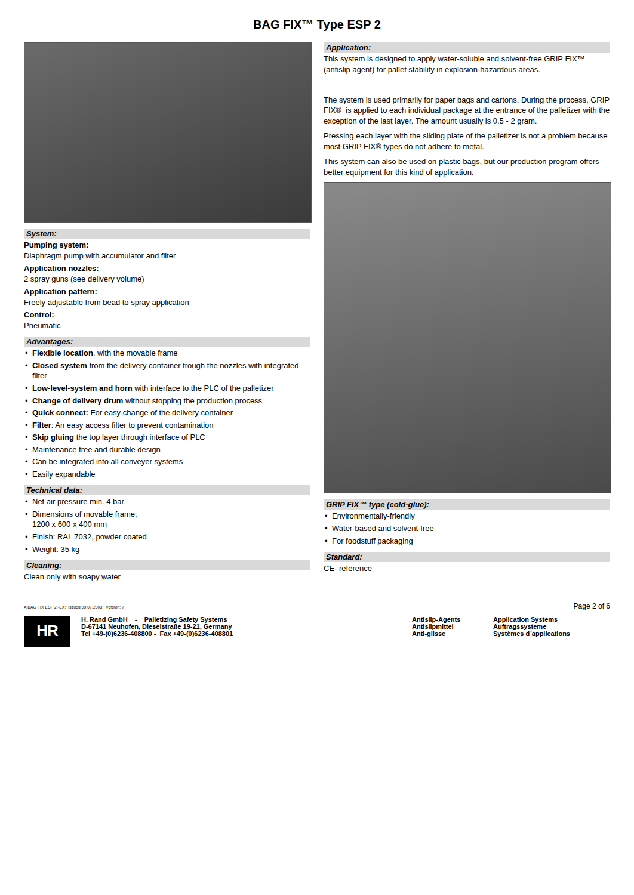BAG FIX™ Type ESP 2
System:
Pumping system:
Diaphragm pump with accumulator and filter
Application nozzles:
2 spray guns (see delivery volume)
Application pattern:
Freely adjustable from bead to spray application
Control:
Pneumatic
Advantages:
Flexible location, with the movable frame
Closed system from the delivery container trough the nozzles with integrated filter
Low-level-system and horn with interface to the PLC of the palletizer
Change of delivery drum without stopping the production process
Quick connect: For easy change of the delivery container
Filter: An easy access filter to prevent contamination
Skip gluing the top layer through interface of PLC
Maintenance free and durable design
Can be integrated into all conveyer systems
Easily expandable
Technical data:
Net air pressure min. 4 bar
Dimensions of movable frame:
1200 x 600 x 400 mm
Finish: RAL 7032, powder coated
Weight: 35 kg
Cleaning:
Clean only with soapy water
Application:
This system is designed to apply water-soluble and solvent-free GRIP FIX™ (antislip agent) for pallet stability in explosion-hazardous areas.
The system is used primarily for paper bags and cartons. During the process, GRIP FIX® is applied to each individual package at the entrance of the palletizer with the exception of the last layer. The amount usually is 0.5 - 2 gram.
Pressing each layer with the sliding plate of the palletizer is not a problem because most GRIP FIX® types do not adhere to metal.
This system can also be used on plastic bags, but our production program offers better equipment for this kind of application.
GRIP FIX™ type (cold-glue):
Environmentally-friendly
Water-based and solvent-free
For foodstuff packaging
Standard:
CE- reference
AIBAG FIX ESP 2 -EX; Issued 09.07.2003; Version: 7
Page 2 of 6
| HR | H. Rand GmbH - Palletizing Safety Systems D-67141 Neuhofen, Dieselstraße 19-21, Germany Tel +49-(0)6236-408800 - Fax +49-(0)6236-408801 | Antislip-Agents Antislipmittel Anti-glisse | Application Systems Auftragssysteme Systèmes d´applications |